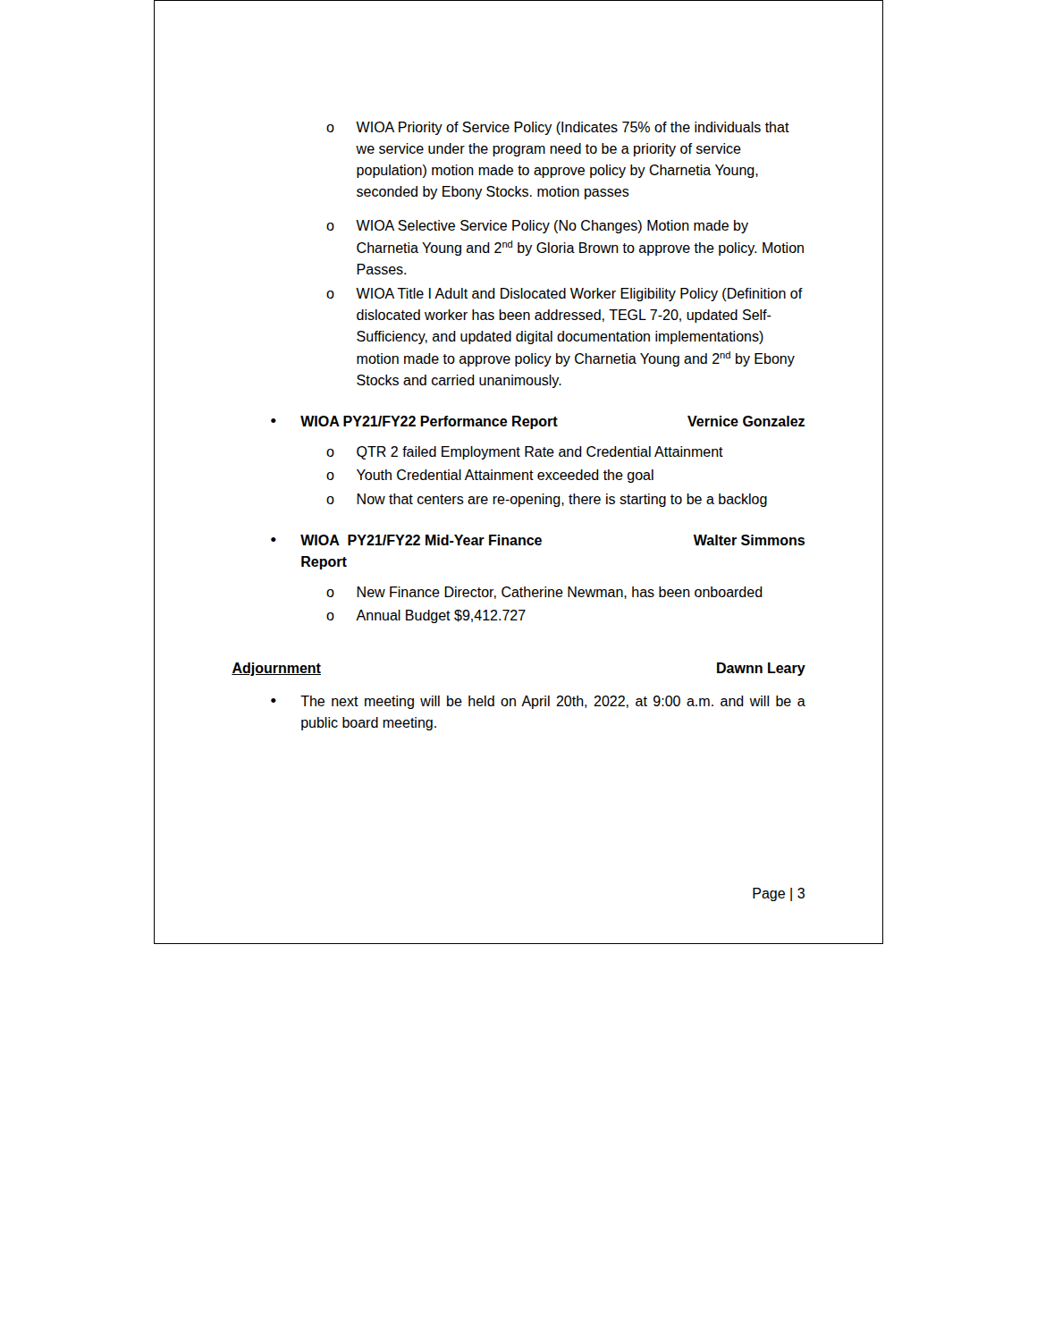WIOA Priority of Service Policy (Indicates 75% of the individuals that we service under the program need to be a priority of service population) motion made to approve policy by Charnetia Young, seconded by Ebony Stocks. motion passes
WIOA Selective Service Policy (No Changes) Motion made by Charnetia Young and 2nd by Gloria Brown to approve the policy. Motion Passes.
WIOA Title I Adult and Dislocated Worker Eligibility Policy (Definition of dislocated worker has been addressed, TEGL 7-20, updated Self-Sufficiency, and updated digital documentation implementations) motion made to approve policy by Charnetia Young and 2nd by Ebony Stocks and carried unanimously.
WIOA PY21/FY22 Performance Report Vernice Gonzalez
QTR 2 failed Employment Rate and Credential Attainment
Youth Credential Attainment exceeded the goal
Now that centers are re-opening, there is starting to be a backlog
WIOA PY21/FY22 Mid-Year Finance Report Walter Simmons
New Finance Director, Catherine Newman, has been onboarded
Annual Budget $9,412.727
Adjournment Dawnn Leary
The next meeting will be held on April 20th, 2022, at 9:00 a.m. and will be a public board meeting.
Page | 3